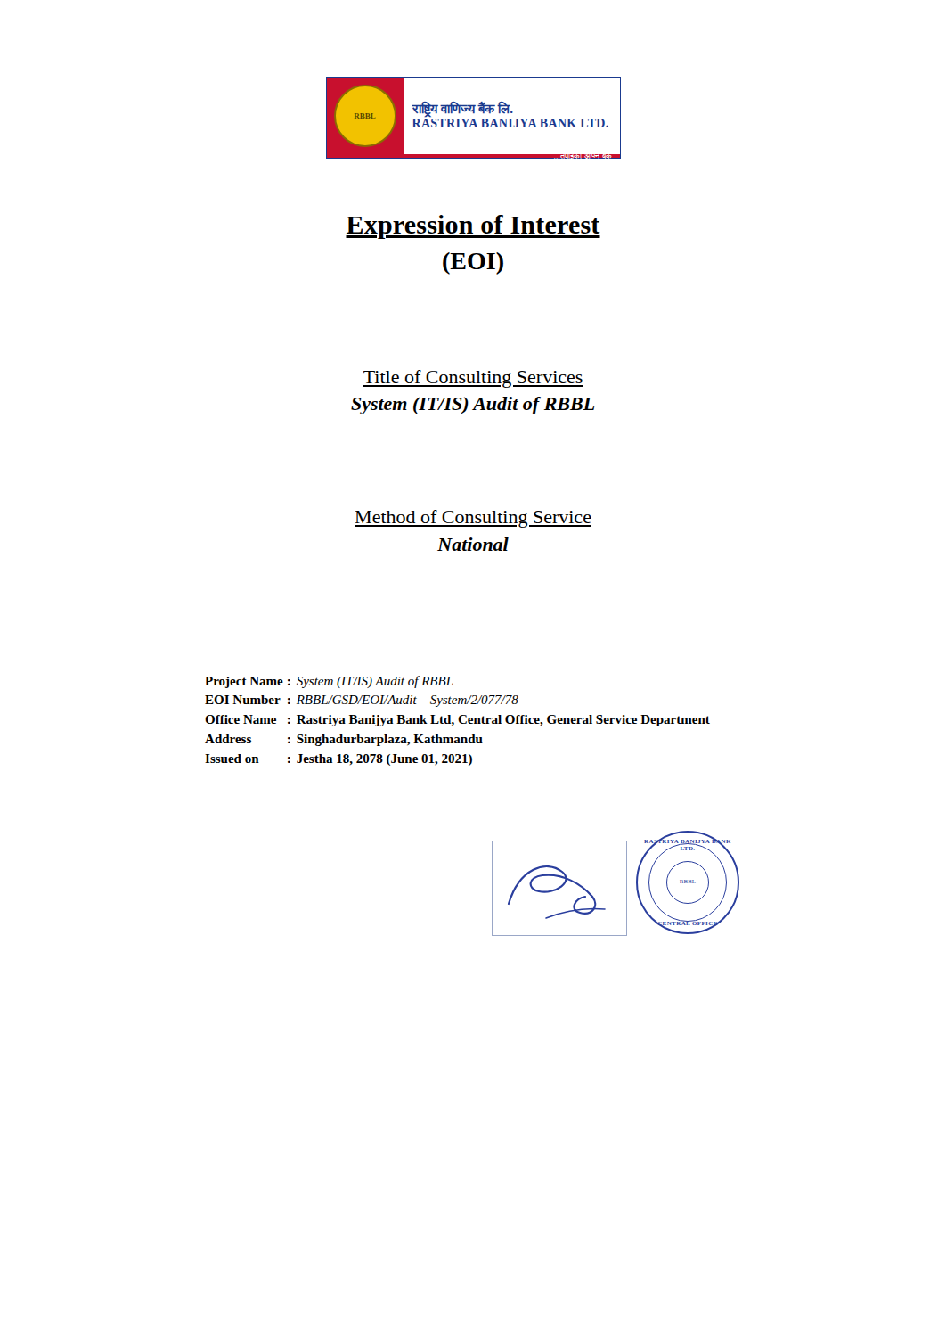RBBL
राष्ट्रिय वाणिज्य बैंक लि. RASTRIYA BANIJYA BANK LTD.
...तपाईंको आफ्नै बैंक
Expression of Interest
(EOI)
Title of Consulting Services
System (IT/IS) Audit of RBBL
Method of Consulting Service
National
| Project Name | : | System (IT/IS) Audit of RBBL |
| EOI Number | : | RBBL/GSD/EOI/Audit – System/2/077/78 |
| Office Name | : | Rastriya Banijya Bank Ltd, Central Office, General Service Department |
| Address | : | Singhadurbarplaza, Kathmandu |
| Issued on | : | Jestha 18, 2078 (June 01, 2021) |
RASTRIYA BANIJYA BANK LTD.
RBBL
CENTRAL OFFICE